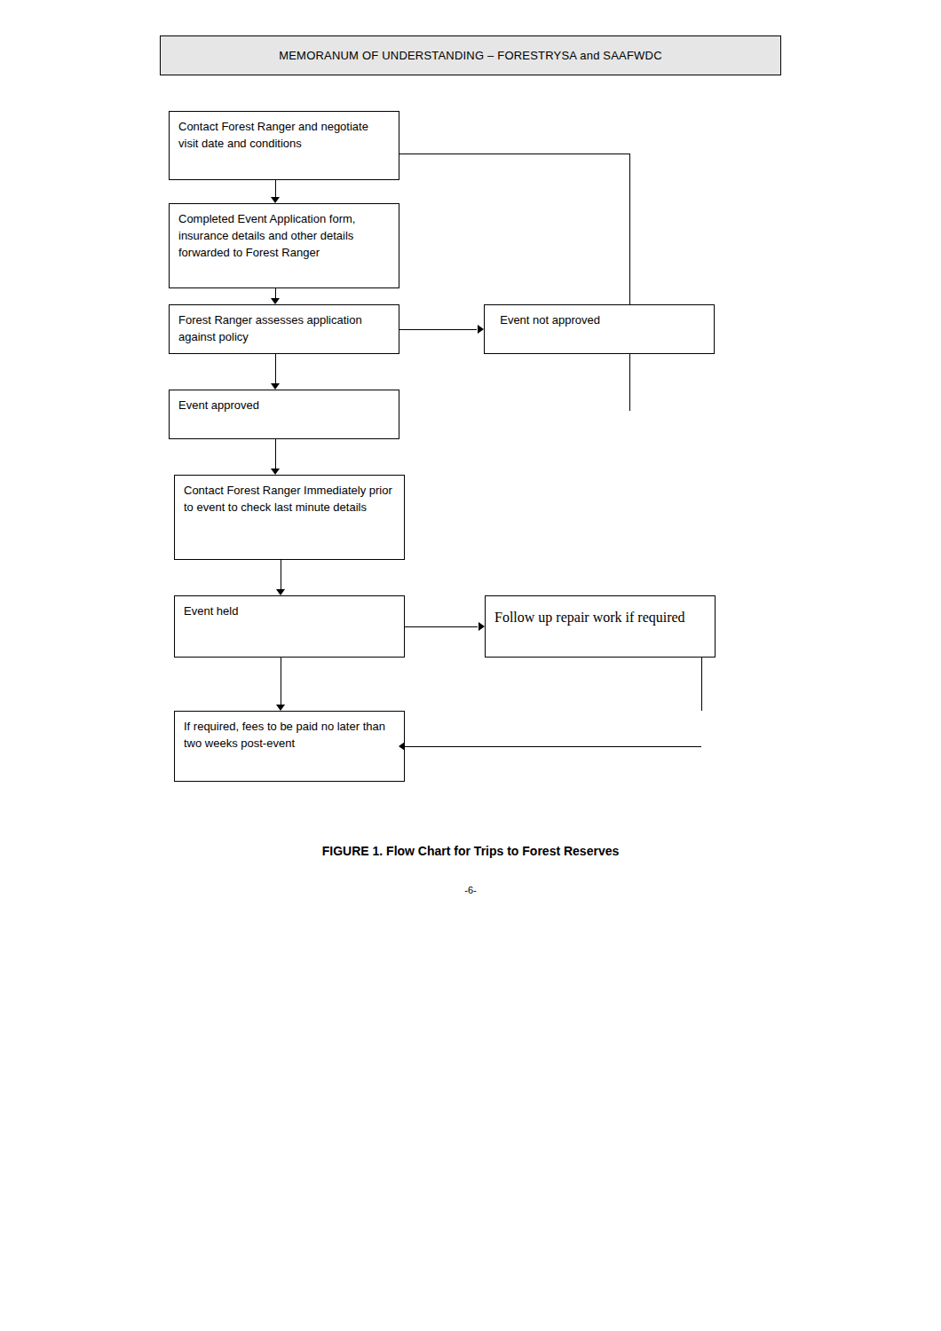MEMORANUM OF UNDERSTANDING – FORESTRYSA and SAAFWDC
Contact Forest Ranger and negotiate visit date and conditions
Completed Event Application form, insurance details and other details forwarded to Forest Ranger
Forest Ranger assesses application against policy
Event not approved
Event approved
Contact Forest Ranger Immediately prior to event to check last minute details
Event held
Follow up repair work if required
If required, fees to be paid no later than two weeks post-event
FIGURE 1. Flow Chart for Trips to Forest Reserves
-6-